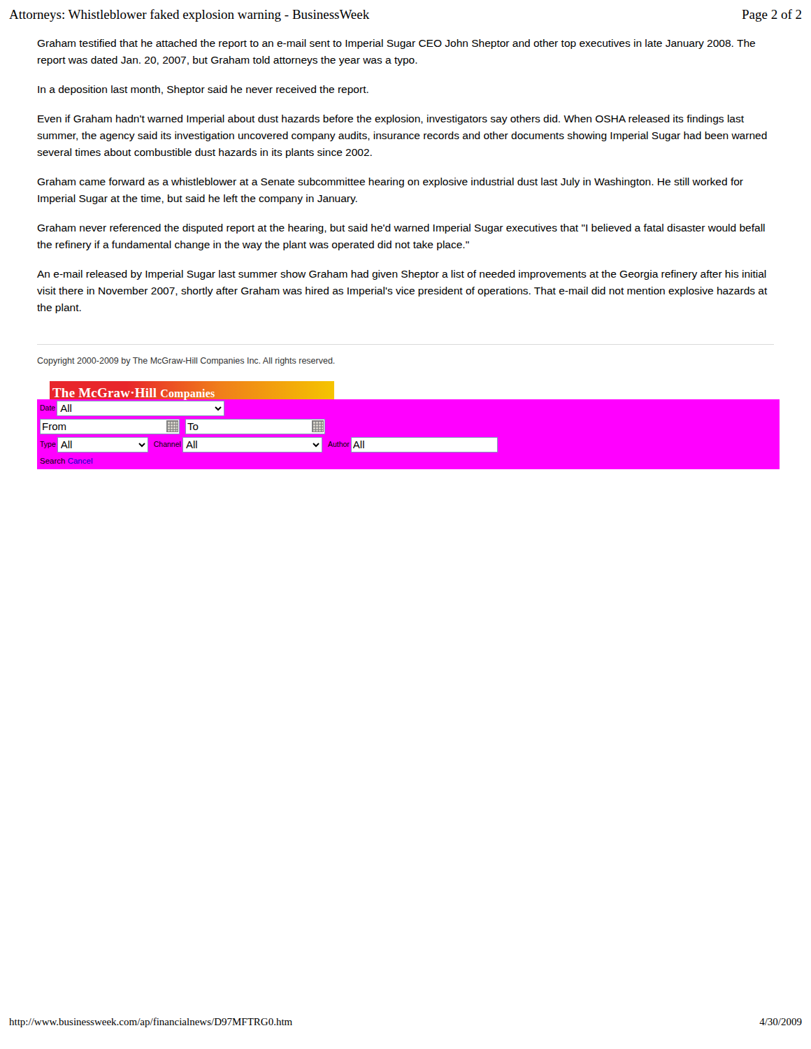Attorneys: Whistleblower faked explosion warning - BusinessWeek
Page 2 of 2
Graham testified that he attached the report to an e-mail sent to Imperial Sugar CEO John Sheptor and other top executives in late January 2008. The report was dated Jan. 20, 2007, but Graham told attorneys the year was a typo.
In a deposition last month, Sheptor said he never received the report.
Even if Graham hadn't warned Imperial about dust hazards before the explosion, investigators say others did. When OSHA released its findings last summer, the agency said its investigation uncovered company audits, insurance records and other documents showing Imperial Sugar had been warned several times about combustible dust hazards in its plants since 2002.
Graham came forward as a whistleblower at a Senate subcommittee hearing on explosive industrial dust last July in Washington. He still worked for Imperial Sugar at the time, but said he left the company in January.
Graham never referenced the disputed report at the hearing, but said he'd warned Imperial Sugar executives that "I believed a fatal disaster would befall the refinery if a fundamental change in the way the plant was operated did not take place."
An e-mail released by Imperial Sugar last summer show Graham had given Sheptor a list of needed improvements at the Georgia refinery after his initial visit there in November 2007, shortly after Graham was hired as Imperial's vice president of operations. That e-mail did not mention explosive hazards at the plant.
Copyright 2000-2009 by The McGraw-Hill Companies Inc. All rights reserved.
The McGraw·Hill Companies
Date All
Type All Channel All Author
Search Cancel
http://www.businessweek.com/ap/financialnews/D97MFTRG0.htm
4/30/2009